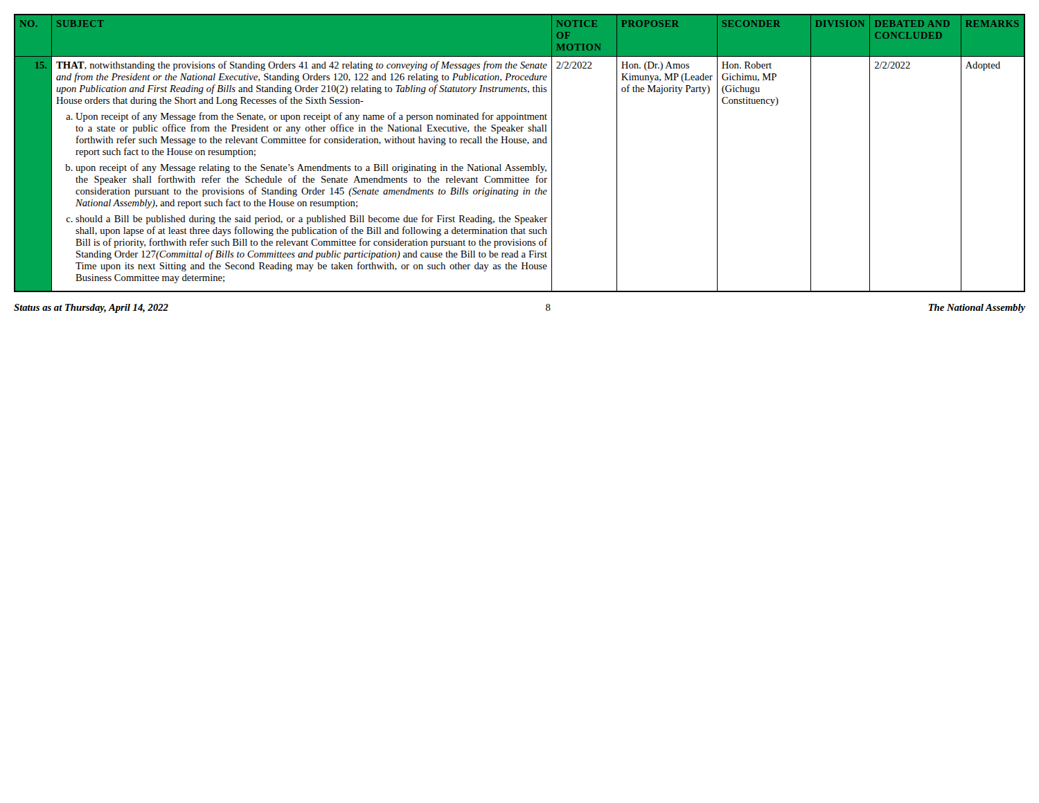| NO. | SUBJECT | NOTICE OF MOTION | PROPOSER | SECONDER | DIVISION | DEBATED AND CONCLUDED | REMARKS |
| --- | --- | --- | --- | --- | --- | --- | --- |
| 15. | THAT , notwithstanding the provisions of Standing Orders 41 and 42 relating to conveying of Messages from the Senate and from the President or the National Executive , Standing Orders 120, 122 and 126 relating to Publication, Procedure upon Publication and First Reading of Bills and Standing Order 210(2) relating to Tabling of Statutory Instruments , this House orders that during the Short and Long Recesses of the Sixth Session- Upon receipt of any Message from the Senate, or upon receipt of any name of a person nominated for appointment to a state or public office from the President or any other office in the National Executive, the Speaker shall forthwith refer such Message to the relevant Committee for consideration, without having to recall the House, and report such fact to the House on resumption; upon receipt of any Message relating to the Senate’s Amendments to a Bill originating in the National Assembly, the Speaker shall forthwith refer the Schedule of the Senate Amendments to the relevant Committee for consideration pursuant to the provisions of Standing Order 145 (Senate amendments to Bills originating in the National Assembly) , and report such fact to the House on resumption; should a Bill be published during the said period, or a published Bill become due for First Reading, the Speaker shall, upon lapse of at least three days following the publication of the Bill and following a determination that such Bill is of priority, forthwith refer such Bill to the relevant Committee for consideration pursuant to the provisions of Standing Order 127 (Committal of Bills to Committees and public participation) and cause the Bill to be read a First Time upon its next Sitting and the Second Reading may be taken forthwith, or on such other day as the House Business Committee may determine; | 2/2/2022 | Hon. (Dr.) Amos Kimunya, MP (Leader of the Majority Party) | Hon. Robert Gichimu, MP (Gichugu Constituency) | | 2/2/2022 | Adopted |
Status as at Thursday, April 14, 2022
8
The National Assembly